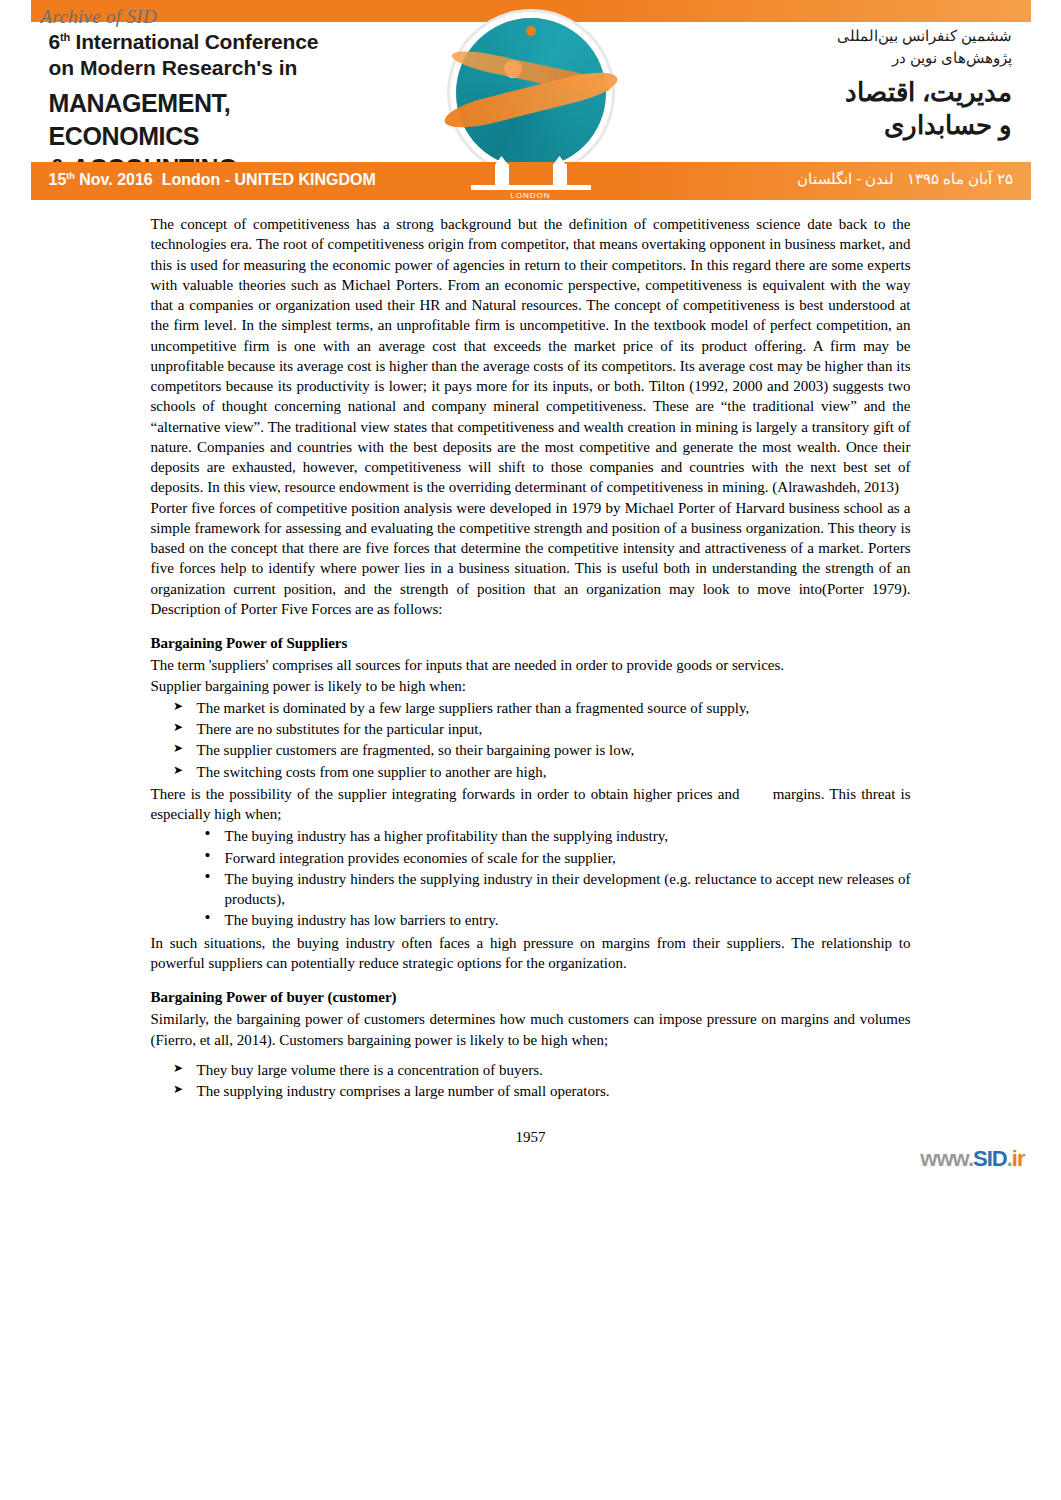Archive of SID
6th International Conference
on Modern Research's in
MANAGEMENT, ECONOMICS
& ACCOUNTING
ششمین کنفرانس بین‌المللی
پژوهش‌های نوین در
مدیریت، اقتصاد
و حسابداری
15th Nov. 2016 London - UNITED KINGDOM
LONDON
۲۵ آبان ماه ۱۳۹۵ لندن - انگلستان
The concept of competitiveness has a strong background but the definition of competitiveness science date back to the technologies era. The root of competitiveness origin from competitor, that means overtaking opponent in business market, and this is used for measuring the economic power of agencies in return to their competitors. In this regard there are some experts with valuable theories such as Michael Porters. From an economic perspective, competitiveness is equivalent with the way that a companies or organization used their HR and Natural resources. The concept of competitiveness is best understood at the firm level. In the simplest terms, an unprofitable firm is uncompetitive. In the textbook model of perfect competition, an uncompetitive firm is one with an average cost that exceeds the market price of its product offering. A firm may be unprofitable because its average cost is higher than the average costs of its competitors. Its average cost may be higher than its competitors because its productivity is lower; it pays more for its inputs, or both. Tilton (1992, 2000 and 2003) suggests two schools of thought concerning national and company mineral competitiveness. These are “the traditional view” and the “alternative view”. The traditional view states that competitiveness and wealth creation in mining is largely a transitory gift of nature. Companies and countries with the best deposits are the most competitive and generate the most wealth. Once their deposits are exhausted, however, competitiveness will shift to those companies and countries with the next best set of deposits. In this view, resource endowment is the overriding determinant of competitiveness in mining. (Alrawashdeh, 2013)
Porter five forces of competitive position analysis were developed in 1979 by Michael Porter of Harvard business school as a simple framework for assessing and evaluating the competitive strength and position of a business organization. This theory is based on the concept that there are five forces that determine the competitive intensity and attractiveness of a market. Porters five forces help to identify where power lies in a business situation. This is useful both in understanding the strength of an organization current position, and the strength of position that an organization may look to move into(Porter 1979). Description of Porter Five Forces are as follows:
Bargaining Power of Suppliers
The term 'suppliers' comprises all sources for inputs that are needed in order to provide goods or services.
Supplier bargaining power is likely to be high when:
The market is dominated by a few large suppliers rather than a fragmented source of supply,
There are no substitutes for the particular input,
The supplier customers are fragmented, so their bargaining power is low,
The switching costs from one supplier to another are high,
There is the possibility of the supplier integrating forwards in order to obtain higher prices and margins. This threat is especially high when;
The buying industry has a higher profitability than the supplying industry,
Forward integration provides economies of scale for the supplier,
The buying industry hinders the supplying industry in their development (e.g. reluctance to accept new releases of products),
The buying industry has low barriers to entry.
In such situations, the buying industry often faces a high pressure on margins from their suppliers. The relationship to powerful suppliers can potentially reduce strategic options for the organization.
Bargaining Power of buyer (customer)
Similarly, the bargaining power of customers determines how much customers can impose pressure on margins and volumes (Fierro, et all, 2014). Customers bargaining power is likely to be high when;
They buy large volume there is a concentration of buyers.
The supplying industry comprises a large number of small operators.
1957
www.SID.ir